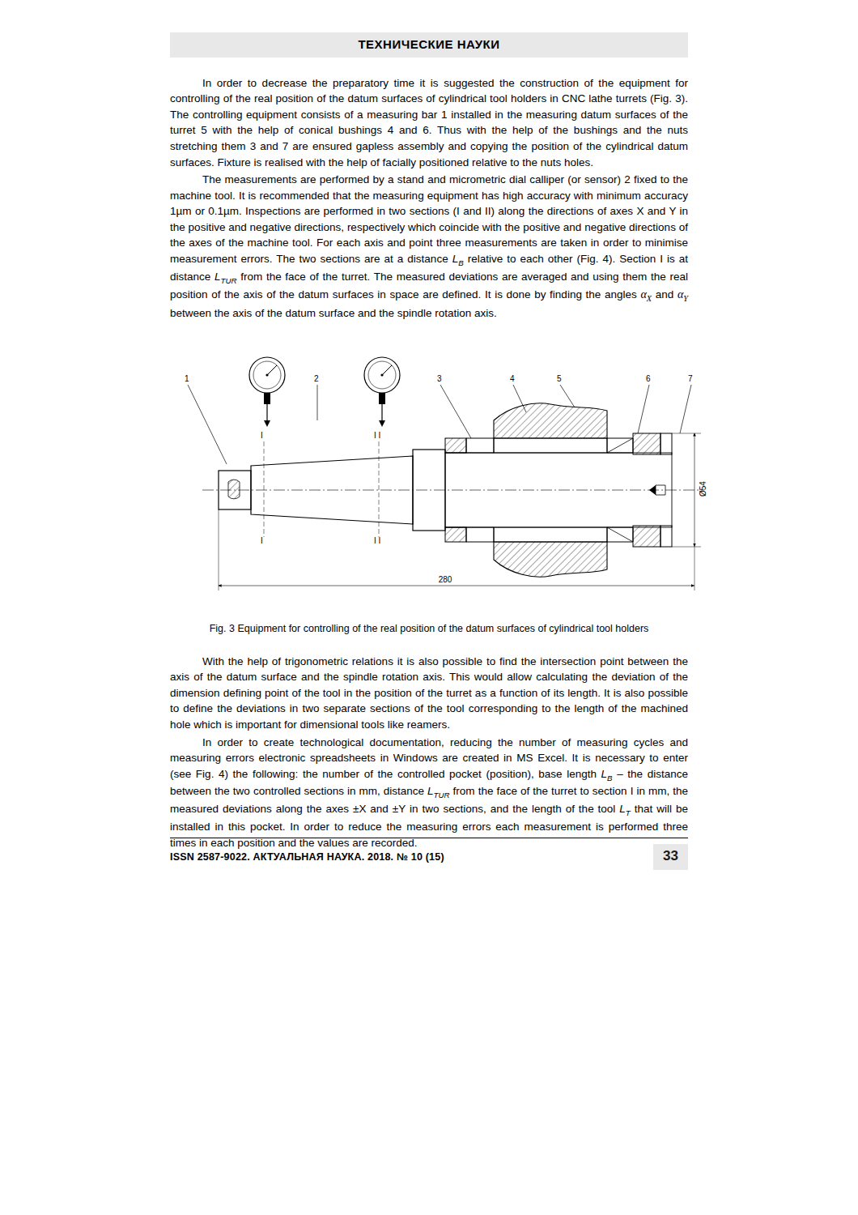ТЕХНИЧЕСКИЕ НАУКИ
In order to decrease the preparatory time it is suggested the construction of the equipment for controlling of the real position of the datum surfaces of cylindrical tool holders in CNC lathe turrets (Fig. 3). The controlling equipment consists of a measuring bar 1 installed in the measuring datum surfaces of the turret 5 with the help of conical bushings 4 and 6. Thus with the help of the bushings and the nuts stretching them 3 and 7 are ensured gapless assembly and copying the position of the cylindrical datum surfaces. Fixture is realised with the help of facially positioned relative to the nuts holes.
The measurements are performed by a stand and micrometric dial calliper (or sensor) 2 fixed to the machine tool. It is recommended that the measuring equipment has high accuracy with minimum accuracy 1µm or 0.1µm. Inspections are performed in two sections (I and II) along the directions of axes X and Y in the positive and negative directions, respectively which coincide with the positive and negative directions of the axes of the machine tool. For each axis and point three measurements are taken in order to minimise measurement errors. The two sections are at a distance LB relative to each other (Fig. 4). Section I is at distance LTUR from the face of the turret. The measured deviations are averaged and using them the real position of the axis of the datum surfaces in space are defined. It is done by finding the angles αX and αY between the axis of the datum surface and the spindle rotation axis.
1 2 3 4 5 6 7 I I I I I I Ø54 280
Fig. 3 Equipment for controlling of the real position of the datum surfaces of cylindrical tool holders
With the help of trigonometric relations it is also possible to find the intersection point between the axis of the datum surface and the spindle rotation axis. This would allow calculating the deviation of the dimension defining point of the tool in the position of the turret as a function of its length. It is also possible to define the deviations in two separate sections of the tool corresponding to the length of the machined hole which is important for dimensional tools like reamers.
In order to create technological documentation, reducing the number of measuring cycles and measuring errors electronic spreadsheets in Windows are created in MS Excel. It is necessary to enter (see Fig. 4) the following: the number of the controlled pocket (position), base length LB – the distance between the two controlled sections in mm, distance LTUR from the face of the turret to section I in mm, the measured deviations along the axes ±X and ±Y in two sections, and the length of the tool LT that will be installed in this pocket. In order to reduce the measuring errors each measurement is performed three times in each position and the values are recorded.
ISSN 2587-9022. АКТУАЛЬНАЯ НАУКА. 2018. № 10 (15)
33